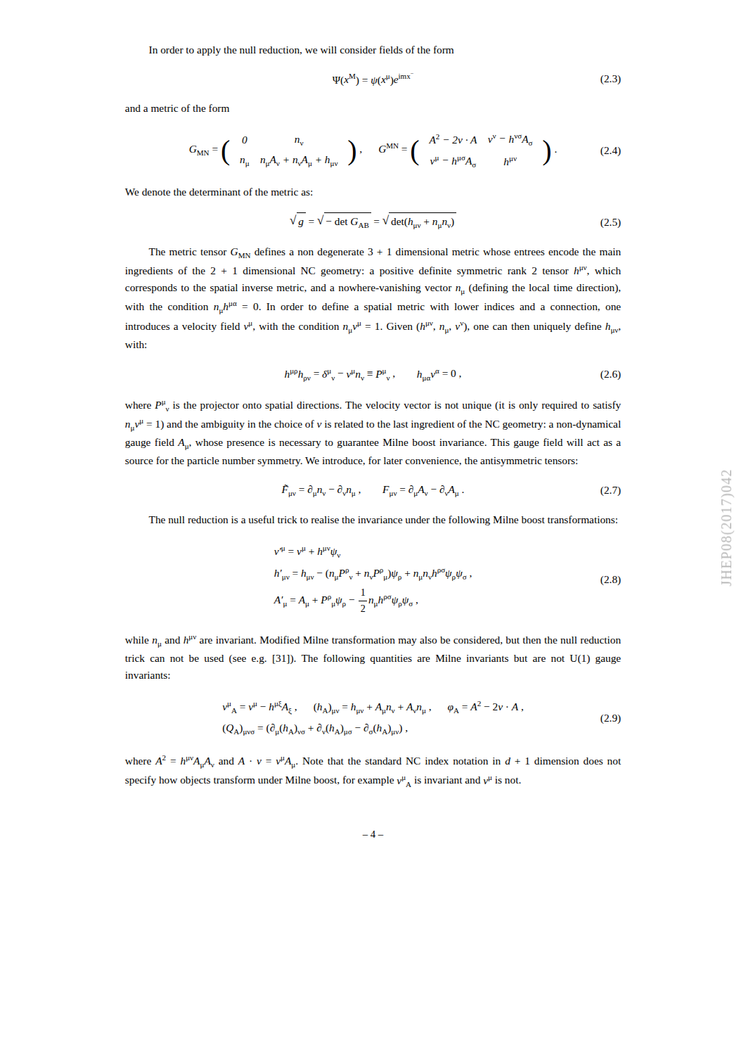JHEP08(2017)042
In order to apply the null reduction, we will consider fields of the form
Ψ(xM) = ψ(xμ)eimx− (2.3)
and a metric of the form
GMN = (
| 0 | n ν |
| n μ | n μ A ν + n ν A μ + h μν |
) , GMN = (
| A 2 − 2 v · A | v ν − h νσ A σ |
| v μ − h μσ A σ | h μν |
) . (2.4)
We denote the determinant of the metric as:
g = − det GAB = det(hμν + nμnν) (2.5)
The metric tensor GMN defines a non degenerate 3 + 1 dimensional metric whose entrees encode the main ingredients of the 2 + 1 dimensional NC geometry: a positive definite symmetric rank 2 tensor hμν, which corresponds to the spatial inverse metric, and a nowhere-vanishing vector nμ (defining the local time direction), with the condition nμhμα = 0. In order to define a spatial metric with lower indices and a connection, one introduces a velocity field vμ, with the condition nμvμ = 1. Given (hμν, nμ, vν), one can then uniquely define hμν, with:
hμρhρν = δμν − vμnν ≡ Pμν , hμαvα = 0 , (2.6)
where Pμν is the projector onto spatial directions. The velocity vector is not unique (it is only required to satisfy nμvμ = 1) and the ambiguity in the choice of v is related to the last ingredient of the NC geometry: a non-dynamical gauge field Aμ, whose presence is necessary to guarantee Milne boost invariance. This gauge field will act as a source for the particle number symmetry. We introduce, for later convenience, the antisymmetric tensors:
F̃μν = ∂μnν − ∂νnμ , Fμν = ∂μAν − ∂νAμ . (2.7)
The null reduction is a useful trick to realise the invariance under the following Milne boost transformations:
v′μ = vμ + hμνψν
h′μν = hμν − (nμPρν + nνPρμ)ψρ + nμnνhρσψρψσ ,
A′μ = Aμ + Pρμψρ − 12 nμhρσψρψσ ,
(2.8)
while nμ and hμν are invariant. Modified Milne transformation may also be considered, but then the null reduction trick can not be used (see e.g. [31]). The following quantities are Milne invariants but are not U(1) gauge invariants:
vμA = vμ − hμξAξ , (hA)μν = hμν + Aμnν + Aνnμ , φA = A2 − 2v · A ,
(QA)μνσ = (∂μ(hA)νσ + ∂ν(hA)μσ − ∂σ(hA)μν) ,
(2.9)
where A2 = hμνAμAν and A · v = vμAμ. Note that the standard NC index notation in d + 1 dimension does not specify how objects transform under Milne boost, for example vμA is invariant and vμ is not.
– 4 –